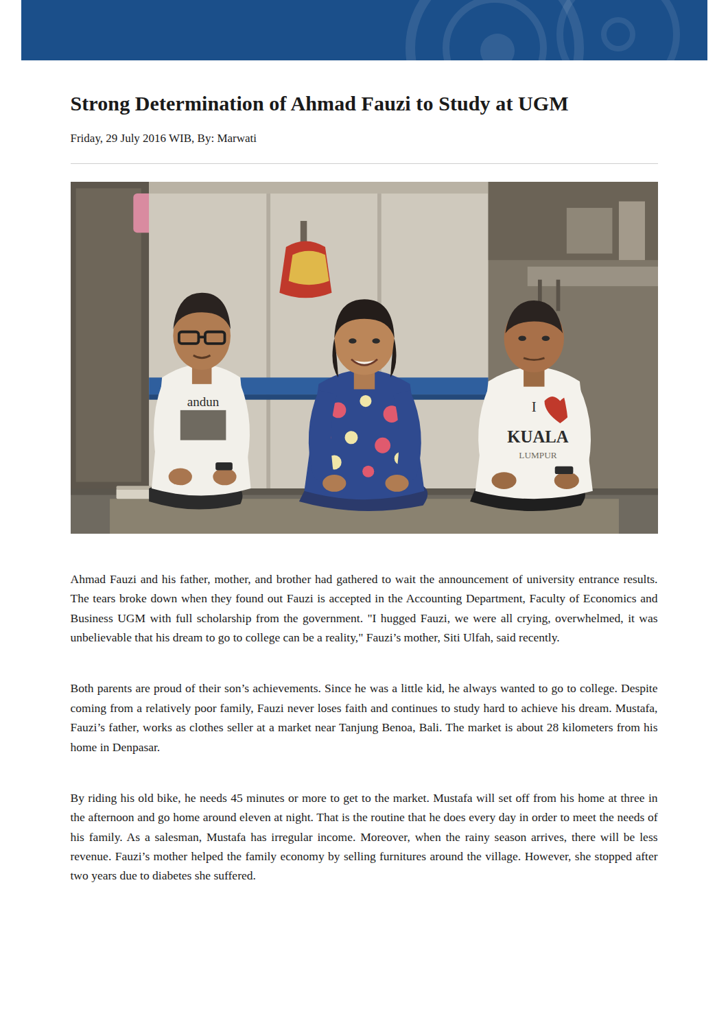Strong Determination of Ahmad Fauzi to Study at UGM
Friday, 29 July 2016 WIB, By: Marwati
andun I KUALA LUMPUR
Ahmad Fauzi and his father, mother, and brother had gathered to wait the announcement of university entrance results. The tears broke down when they found out Fauzi is accepted in the Accounting Department, Faculty of Economics and Business UGM with full scholarship from the government. "I hugged Fauzi, we were all crying, overwhelmed, it was unbelievable that his dream to go to college can be a reality," Fauzi’s mother, Siti Ulfah, said recently.
Both parents are proud of their son’s achievements. Since he was a little kid, he always wanted to go to college. Despite coming from a relatively poor family, Fauzi never loses faith and continues to study hard to achieve his dream. Mustafa, Fauzi’s father, works as clothes seller at a market near Tanjung Benoa, Bali. The market is about 28 kilometers from his home in Denpasar.
By riding his old bike, he needs 45 minutes or more to get to the market. Mustafa will set off from his home at three in the afternoon and go home around eleven at night. That is the routine that he does every day in order to meet the needs of his family. As a salesman, Mustafa has irregular income. Moreover, when the rainy season arrives, there will be less revenue. Fauzi’s mother helped the family economy by selling furnitures around the village. However, she stopped after two years due to diabetes she suffered.